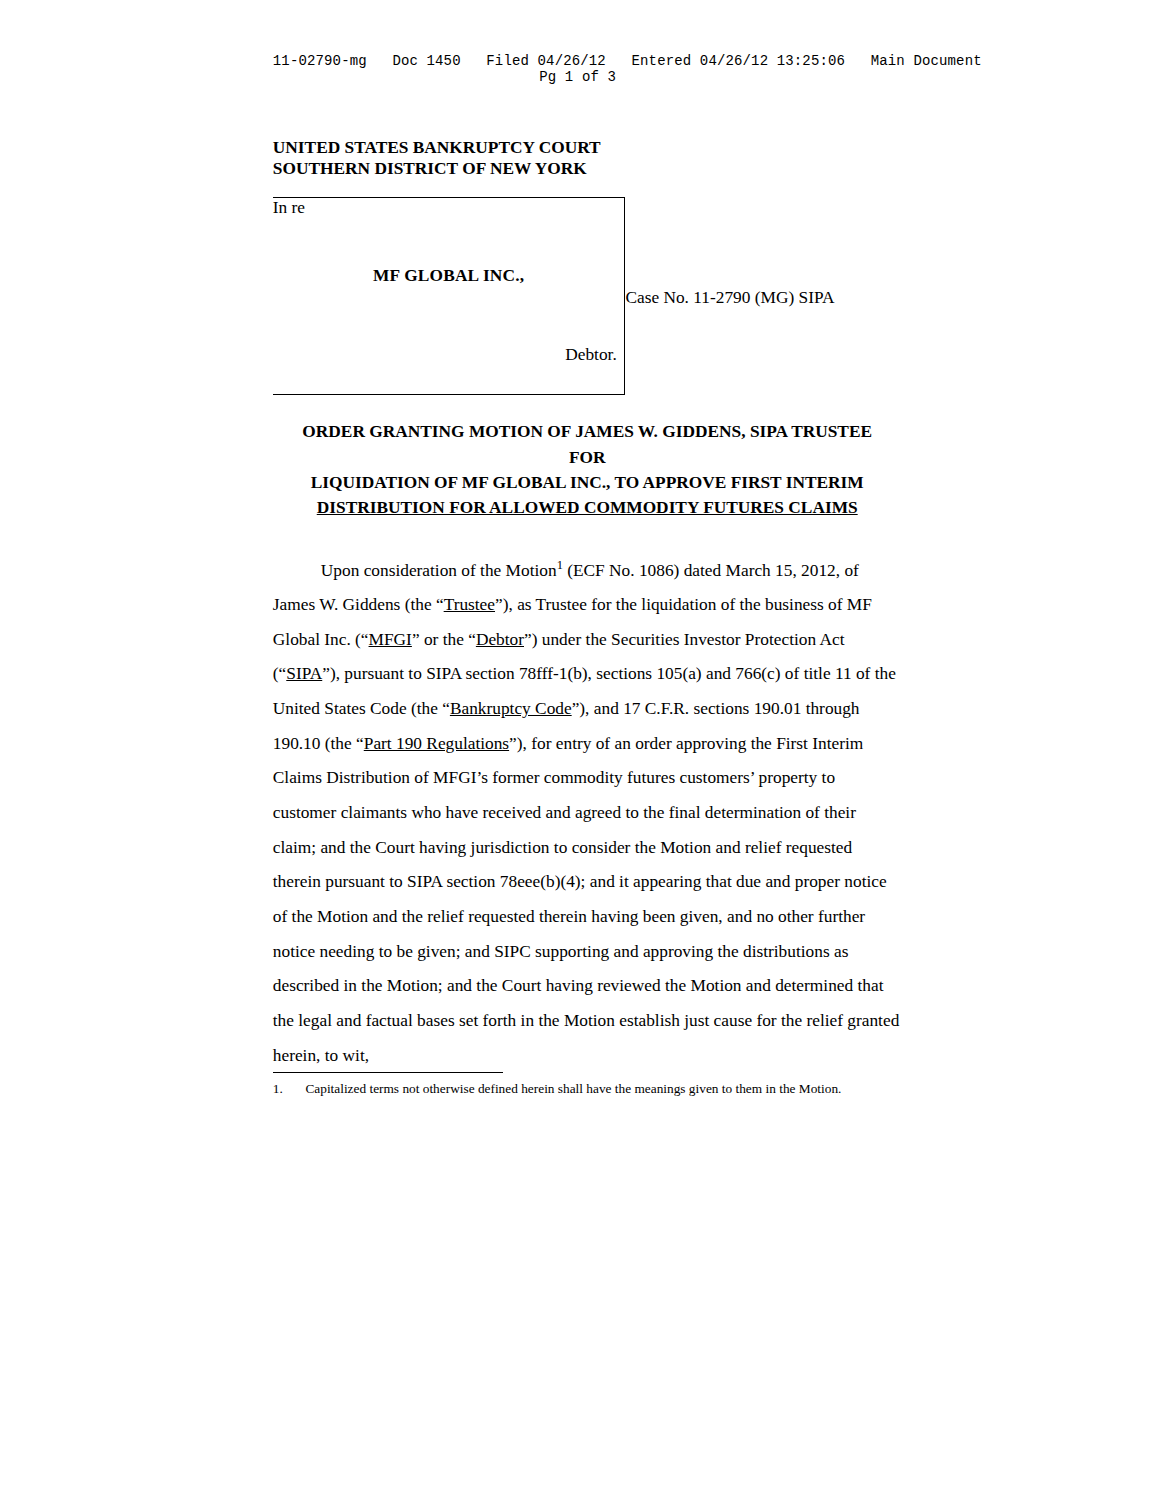11-02790-mg Doc 1450 Filed 04/26/12 Entered 04/26/12 13:25:06 Main Document Pg 1 of 3
UNITED STATES BANKRUPTCY COURT
SOUTHERN DISTRICT OF NEW YORK
| In re MF GLOBAL INC., Debtor. | Case No. 11-2790 (MG) SIPA |
Order Granting Motion of James W. Giddens, SIPA Trustee for
Liquidation of MF Global Inc., to Approve First Interim
Distribution for Allowed Commodity Futures Claims
Upon consideration of the Motion1 (ECF No. 1086) dated March 15, 2012, of James W. Giddens (the “Trustee”), as Trustee for the liquidation of the business of MF Global Inc. (“MFGI” or the “Debtor”) under the Securities Investor Protection Act (“SIPA”), pursuant to SIPA section 78fff-1(b), sections 105(a) and 766(c) of title 11 of the United States Code (the “Bankruptcy Code”), and 17 C.F.R. sections 190.01 through 190.10 (the “Part 190 Regulations”), for entry of an order approving the First Interim Claims Distribution of MFGI’s former commodity futures customers’ property to customer claimants who have received and agreed to the final determination of their claim; and the Court having jurisdiction to consider the Motion and relief requested therein pursuant to SIPA section 78eee(b)(4); and it appearing that due and proper notice of the Motion and the relief requested therein having been given, and no other further notice needing to be given; and SIPC supporting and approving the distributions as described in the Motion; and the Court having reviewed the Motion and determined that the legal and factual bases set forth in the Motion establish just cause for the relief granted herein, to wit,
1. Capitalized terms not otherwise defined herein shall have the meanings given to them in the Motion.